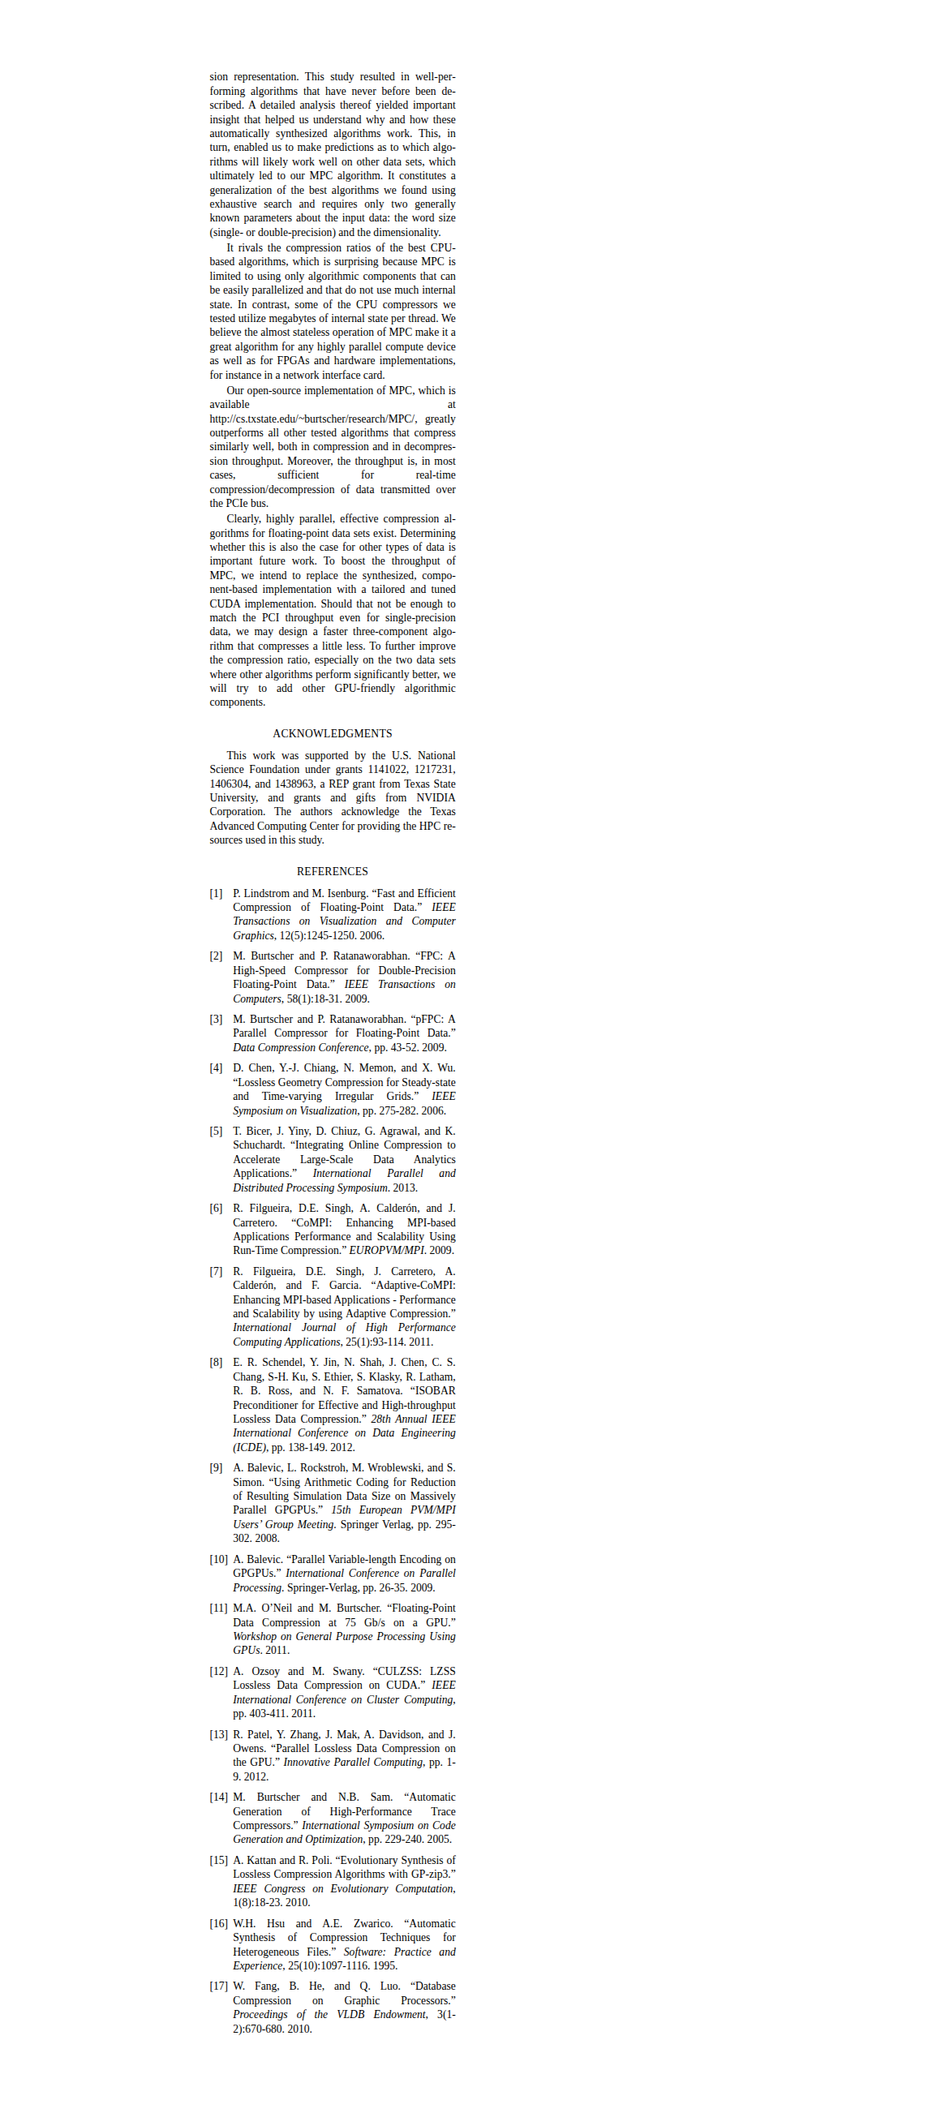sion representation. This study resulted in well-performing algorithms that have never before been described. A detailed analysis thereof yielded important insight that helped us understand why and how these automatically synthesized algorithms work. This, in turn, enabled us to make predictions as to which algorithms will likely work well on other data sets, which ultimately led to our MPC algorithm. It constitutes a generalization of the best algorithms we found using exhaustive search and requires only two generally known parameters about the input data: the word size (single- or double-precision) and the dimensionality.
It rivals the compression ratios of the best CPU-based algorithms, which is surprising because MPC is limited to using only algorithmic components that can be easily parallelized and that do not use much internal state. In contrast, some of the CPU compressors we tested utilize megabytes of internal state per thread. We believe the almost stateless operation of MPC make it a great algorithm for any highly parallel compute device as well as for FPGAs and hardware implementations, for instance in a network interface card.
Our open-source implementation of MPC, which is available at http://cs.txstate.edu/~burtscher/research/MPC/, greatly outperforms all other tested algorithms that compress similarly well, both in compression and in decompression throughput. Moreover, the throughput is, in most cases, sufficient for real-time compression/decompression of data transmitted over the PCIe bus.
Clearly, highly parallel, effective compression algorithms for floating-point data sets exist. Determining whether this is also the case for other types of data is important future work. To boost the throughput of MPC, we intend to replace the synthesized, component-based implementation with a tailored and tuned CUDA implementation. Should that not be enough to match the PCI throughput even for single-precision data, we may design a faster three-component algorithm that compresses a little less. To further improve the compression ratio, especially on the two data sets where other algorithms perform significantly better, we will try to add other GPU-friendly algorithmic components.
Acknowledgments
This work was supported by the U.S. National Science Foundation under grants 1141022, 1217231, 1406304, and 1438963, a REP grant from Texas State University, and grants and gifts from NVIDIA Corporation. The authors acknowledge the Texas Advanced Computing Center for providing the HPC resources used in this study.
References
[1] P. Lindstrom and M. Isenburg. “Fast and Efficient Compression of Floating-Point Data.” IEEE Transactions on Visualization and Computer Graphics, 12(5):1245-1250. 2006.
[2] M. Burtscher and P. Ratanaworabhan. “FPC: A High-Speed Compressor for Double-Precision Floating-Point Data.” IEEE Transactions on Computers, 58(1):18-31. 2009.
[3] M. Burtscher and P. Ratanaworabhan. “pFPC: A Parallel Compressor for Floating-Point Data.” Data Compression Conference, pp. 43-52. 2009.
[4] D. Chen, Y.-J. Chiang, N. Memon, and X. Wu. “Lossless Geometry Compression for Steady-state and Time-varying Irregular Grids.” IEEE Symposium on Visualization, pp. 275-282. 2006.
[5] T. Bicer, J. Yiny, D. Chiuz, G. Agrawal, and K. Schuchardt. “Integrating Online Compression to Accelerate Large-Scale Data Analytics Applications.” International Parallel and Distributed Processing Symposium. 2013.
[6] R. Filgueira, D.E. Singh, A. Calderón, and J. Carretero. “CoMPI: Enhancing MPI-based Applications Performance and Scalability Using Run-Time Compression.” EUROPVM/MPI. 2009.
[7] R. Filgueira, D.E. Singh, J. Carretero, A. Calderón, and F. Garcia. “Adaptive-CoMPI: Enhancing MPI-based Applications - Performance and Scalability by using Adaptive Compression.” International Journal of High Performance Computing Applications, 25(1):93-114. 2011.
[8] E. R. Schendel, Y. Jin, N. Shah, J. Chen, C. S. Chang, S-H. Ku, S. Ethier, S. Klasky, R. Latham, R. B. Ross, and N. F. Samatova. “ISOBAR Preconditioner for Effective and High-throughput Lossless Data Compression.” 28th Annual IEEE International Conference on Data Engineering (ICDE), pp. 138-149. 2012.
[9] A. Balevic, L. Rockstroh, M. Wroblewski, and S. Simon. “Using Arithmetic Coding for Reduction of Resulting Simulation Data Size on Massively Parallel GPGPUs.” 15th European PVM/MPI Users’ Group Meeting. Springer Verlag, pp. 295-302. 2008.
[10] A. Balevic. “Parallel Variable-length Encoding on GPGPUs.” International Conference on Parallel Processing. Springer-Verlag, pp. 26-35. 2009.
[11] M.A. O’Neil and M. Burtscher. “Floating-Point Data Compression at 75 Gb/s on a GPU.” Workshop on General Purpose Processing Using GPUs. 2011.
[12] A. Ozsoy and M. Swany. “CULZSS: LZSS Lossless Data Compression on CUDA.” IEEE International Conference on Cluster Computing, pp. 403-411. 2011.
[13] R. Patel, Y. Zhang, J. Mak, A. Davidson, and J. Owens. “Parallel Lossless Data Compression on the GPU.” Innovative Parallel Computing, pp. 1-9. 2012.
[14] M. Burtscher and N.B. Sam. “Automatic Generation of High-Performance Trace Compressors.” International Symposium on Code Generation and Optimization, pp. 229-240. 2005.
[15] A. Kattan and R. Poli. “Evolutionary Synthesis of Lossless Compression Algorithms with GP-zip3.” IEEE Congress on Evolutionary Computation, 1(8):18-23. 2010.
[16] W.H. Hsu and A.E. Zwarico. “Automatic Synthesis of Compression Techniques for Heterogeneous Files.” Software: Practice and Experience, 25(10):1097-1116. 1995.
[17] W. Fang, B. He, and Q. Luo. “Database Compression on Graphic Processors.” Proceedings of the VLDB Endowment, 3(1-2):670-680. 2010.